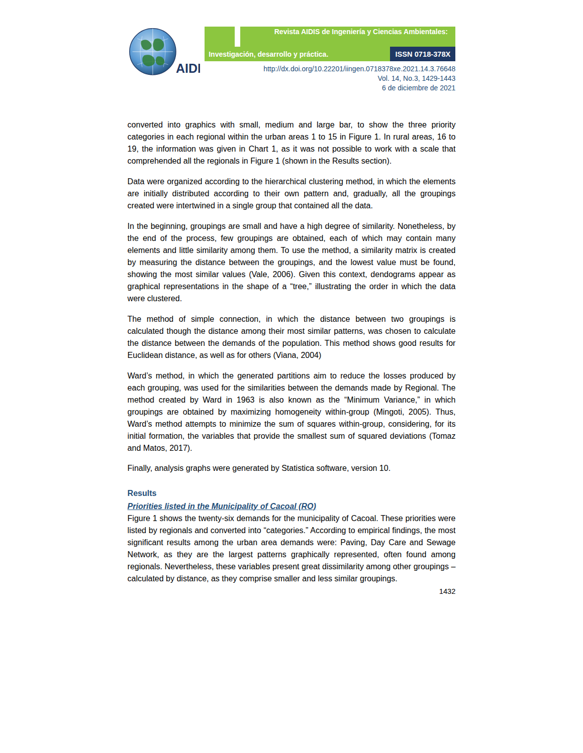AIDIS
Revista AIDIS de Ingeniería y Ciencias Ambientales:
Investigación, desarrollo y práctica.
ISSN 0718-378X
http://dx.doi.org/10.22201/iingen.0718378xe.2021.14.3.76648
Vol. 14, No.3, 1429-1443
6 de diciembre de 2021
converted into graphics with small, medium and large bar, to show the three priority categories in each regional within the urban areas 1 to 15 in Figure 1. In rural areas, 16 to 19, the information was given in Chart 1, as it was not possible to work with a scale that comprehended all the regionals in Figure 1 (shown in the Results section).
Data were organized according to the hierarchical clustering method, in which the elements are initially distributed according to their own pattern and, gradually, all the groupings created were intertwined in a single group that contained all the data.
In the beginning, groupings are small and have a high degree of similarity. Nonetheless, by the end of the process, few groupings are obtained, each of which may contain many elements and little similarity among them. To use the method, a similarity matrix is created by measuring the distance between the groupings, and the lowest value must be found, showing the most similar values (Vale, 2006). Given this context, dendograms appear as graphical representations in the shape of a “tree,” illustrating the order in which the data were clustered.
The method of simple connection, in which the distance between two groupings is calculated though the distance among their most similar patterns, was chosen to calculate the distance between the demands of the population. This method shows good results for Euclidean distance, as well as for others (Viana, 2004)
Ward’s method, in which the generated partitions aim to reduce the losses produced by each grouping, was used for the similarities between the demands made by Regional. The method created by Ward in 1963 is also known as the “Minimum Variance,” in which groupings are obtained by maximizing homogeneity within-group (Mingoti, 2005). Thus, Ward’s method attempts to minimize the sum of squares within-group, considering, for its initial formation, the variables that provide the smallest sum of squared deviations (Tomaz and Matos, 2017).
Finally, analysis graphs were generated by Statistica software, version 10.
Results
Priorities listed in the Municipality of Cacoal (RO)
Figure 1 shows the twenty-six demands for the municipality of Cacoal. These priorities were listed by regionals and converted into “categories.” According to empirical findings, the most significant results among the urban area demands were: Paving, Day Care and Sewage Network, as they are the largest patterns graphically represented, often found among regionals. Nevertheless, these variables present great dissimilarity among other groupings – calculated by distance, as they comprise smaller and less similar groupings.
1432